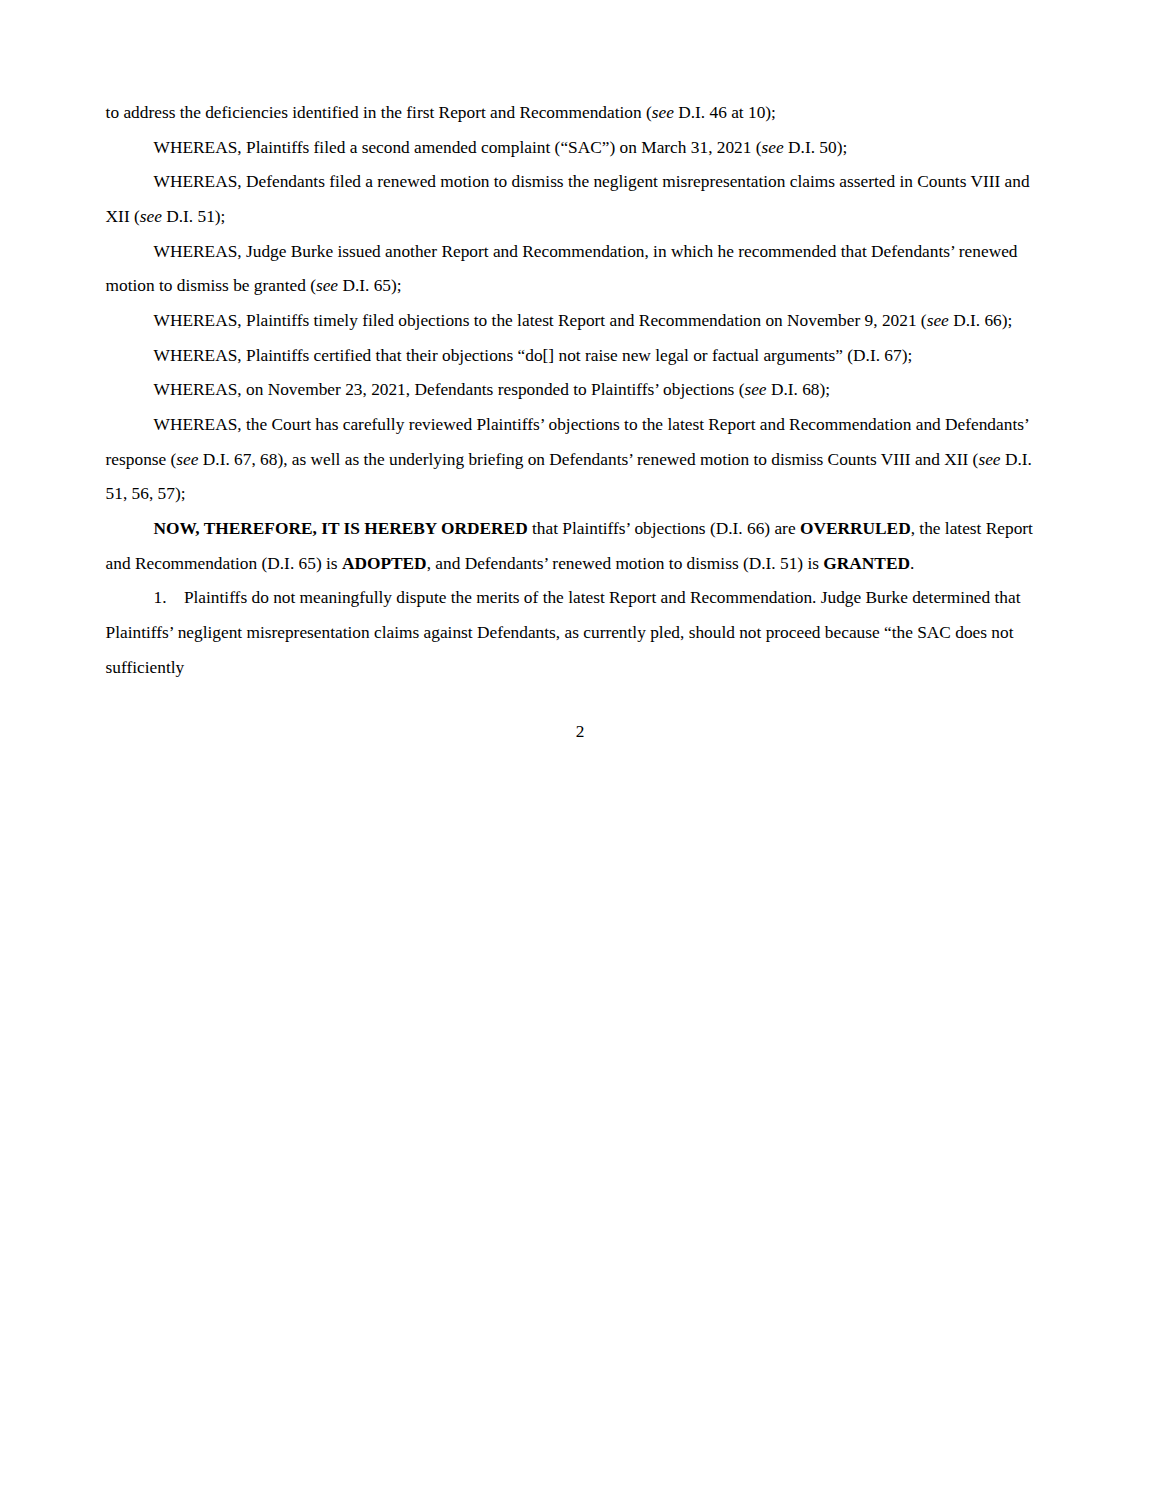to address the deficiencies identified in the first Report and Recommendation (see D.I. 46 at 10);
WHEREAS, Plaintiffs filed a second amended complaint (“SAC”) on March 31, 2021 (see D.I. 50);
WHEREAS, Defendants filed a renewed motion to dismiss the negligent misrepresentation claims asserted in Counts VIII and XII (see D.I. 51);
WHEREAS, Judge Burke issued another Report and Recommendation, in which he recommended that Defendants’ renewed motion to dismiss be granted (see D.I. 65);
WHEREAS, Plaintiffs timely filed objections to the latest Report and Recommendation on November 9, 2021 (see D.I. 66);
WHEREAS, Plaintiffs certified that their objections “do[] not raise new legal or factual arguments” (D.I. 67);
WHEREAS, on November 23, 2021, Defendants responded to Plaintiffs’ objections (see D.I. 68);
WHEREAS, the Court has carefully reviewed Plaintiffs’ objections to the latest Report and Recommendation and Defendants’ response (see D.I. 67, 68), as well as the underlying briefing on Defendants’ renewed motion to dismiss Counts VIII and XII (see D.I. 51, 56, 57);
NOW, THEREFORE, IT IS HEREBY ORDERED that Plaintiffs’ objections (D.I. 66) are OVERRULED, the latest Report and Recommendation (D.I. 65) is ADOPTED, and Defendants’ renewed motion to dismiss (D.I. 51) is GRANTED.
1. Plaintiffs do not meaningfully dispute the merits of the latest Report and Recommendation. Judge Burke determined that Plaintiffs’ negligent misrepresentation claims against Defendants, as currently pled, should not proceed because “the SAC does not sufficiently
2